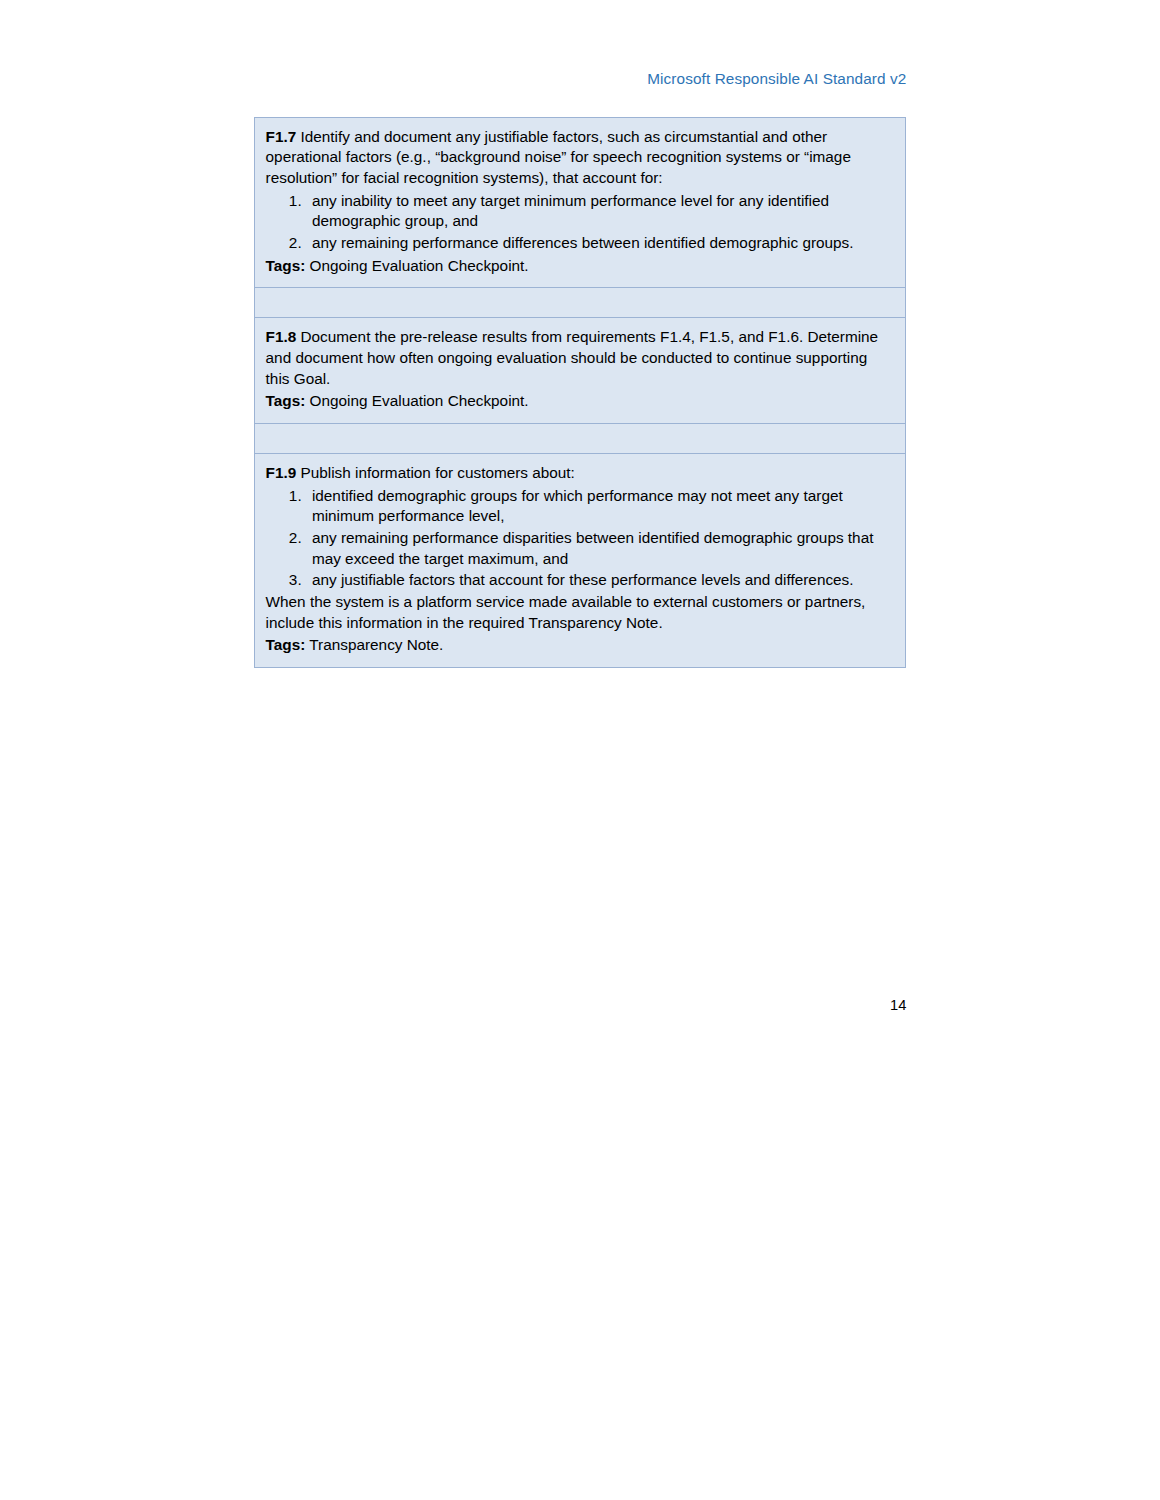Microsoft Responsible AI Standard v2
| F1.7 Identify and document any justifiable factors, such as circumstantial and other operational factors (e.g., “background noise” for speech recognition systems or “image resolution” for facial recognition systems), that account for: any inability to meet any target minimum performance level for any identified demographic group, and any remaining performance differences between identified demographic groups. Tags: Ongoing Evaluation Checkpoint. |
| F1.8 Document the pre-release results from requirements F1.4, F1.5, and F1.6. Determine and document how often ongoing evaluation should be conducted to continue supporting this Goal. Tags: Ongoing Evaluation Checkpoint. |
| F1.9 Publish information for customers about: identified demographic groups for which performance may not meet any target minimum performance level, any remaining performance disparities between identified demographic groups that may exceed the target maximum, and any justifiable factors that account for these performance levels and differences. When the system is a platform service made available to external customers or partners, include this information in the required Transparency Note. Tags: Transparency Note. |
14